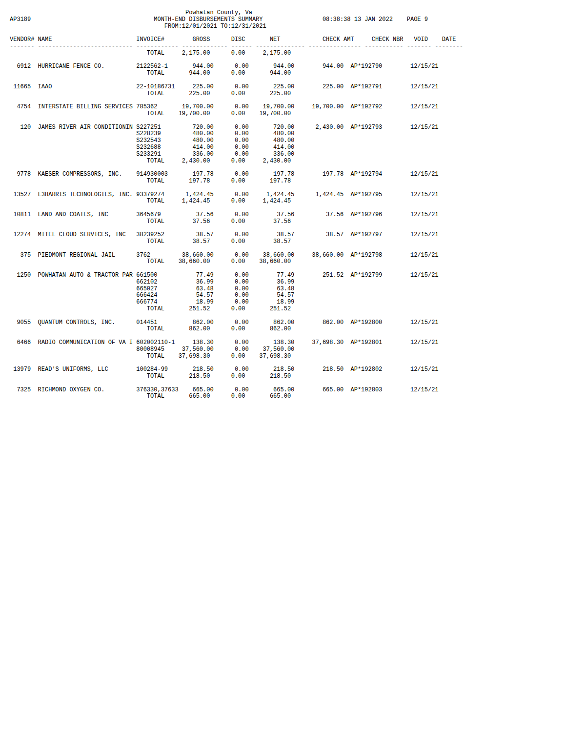Powhatan County, Va
AP3189                                   MONTH-END DISBURSEMENTS SUMMARY                 08:38:38 13 JAN 2022    PAGE 9
                                            FROM:12/01/2021 TO:12/31/2021

VENDOR# NAME                        INVOICE#        GROSS      DISC       NET            CHECK AMT     CHECK NBR   VOID    DATE
------- --------------------------- ------------ ------------- ------ -------------- --------------- ----------- ------- --------
                                       TOTAL     2,175.00      0.00     2,175.00

  6912  HURRICANE FENCE CO.         2122562-1       944.00      0.00       944.00        944.00  AP*192790        12/15/21
                                       TOTAL       944.00      0.00       944.00

 11665  IAAO                        22-10186731     225.00      0.00       225.00        225.00  AP*192791        12/15/21
                                       TOTAL       225.00      0.00       225.00

  4754  INTERSTATE BILLING SERVICES 785362       19,700.00      0.00    19,700.00     19,700.00  AP*192792        12/15/21
                                       TOTAL    19,700.00      0.00    19,700.00

   120  JAMES RIVER AIR CONDITIONIN S227251         720.00      0.00       720.00      2,430.00  AP*192793        12/15/21
                                    S228239         480.00      0.00       480.00
                                    S232543         480.00      0.00       480.00
                                    S232688         414.00      0.00       414.00
                                    S233291         336.00      0.00       336.00
                                       TOTAL     2,430.00      0.00     2,430.00

  9778  KAESER COMPRESSORS, INC.    914930003       197.78      0.00       197.78        197.78  AP*192794        12/15/21
                                       TOTAL       197.78      0.00       197.78

 13527  L3HARRIS TECHNOLOGIES, INC. 93379274      1,424.45      0.00     1,424.45      1,424.45  AP*192795        12/15/21
                                       TOTAL     1,424.45      0.00     1,424.45

 10811  LAND AND COATES, INC        3645679          37.56      0.00        37.56         37.56  AP*192796        12/15/21
                                       TOTAL        37.56      0.00        37.56

 12274  MITEL CLOUD SERVICES, INC   38239252         38.57      0.00        38.57         38.57  AP*192797        12/15/21
                                       TOTAL        38.57      0.00        38.57

   375  PIEDMONT REGIONAL JAIL      3762         38,660.00      0.00    38,660.00     38,660.00  AP*192798        12/15/21
                                       TOTAL    38,660.00      0.00    38,660.00

  1250  POWHATAN AUTO & TRACTOR PAR 661500           77.49      0.00        77.49        251.52  AP*192799        12/15/21
                                    662102           36.99      0.00        36.99
                                    665027           63.48      0.00        63.48
                                    666424           54.57      0.00        54.57
                                    666774           18.99      0.00        18.99
                                       TOTAL       251.52      0.00       251.52

  9055  QUANTUM CONTROLS, INC.      014451          862.00      0.00       862.00        862.00  AP*192800        12/15/21
                                       TOTAL       862.00      0.00       862.00

  6466  RADIO COMMUNICATION OF VA I 602002110-1     138.30      0.00       138.30     37,698.30  AP*192801        12/15/21
                                    80008945     37,560.00      0.00    37,560.00
                                       TOTAL    37,698.30      0.00    37,698.30

 13979  READ'S UNIFORMS, LLC        100284-99       218.50      0.00       218.50        218.50  AP*192802        12/15/21
                                       TOTAL       218.50      0.00       218.50

  7325  RICHMOND OXYGEN CO.         376330,37633    665.00      0.00       665.00        665.00  AP*192803        12/15/21
                                       TOTAL       665.00      0.00       665.00